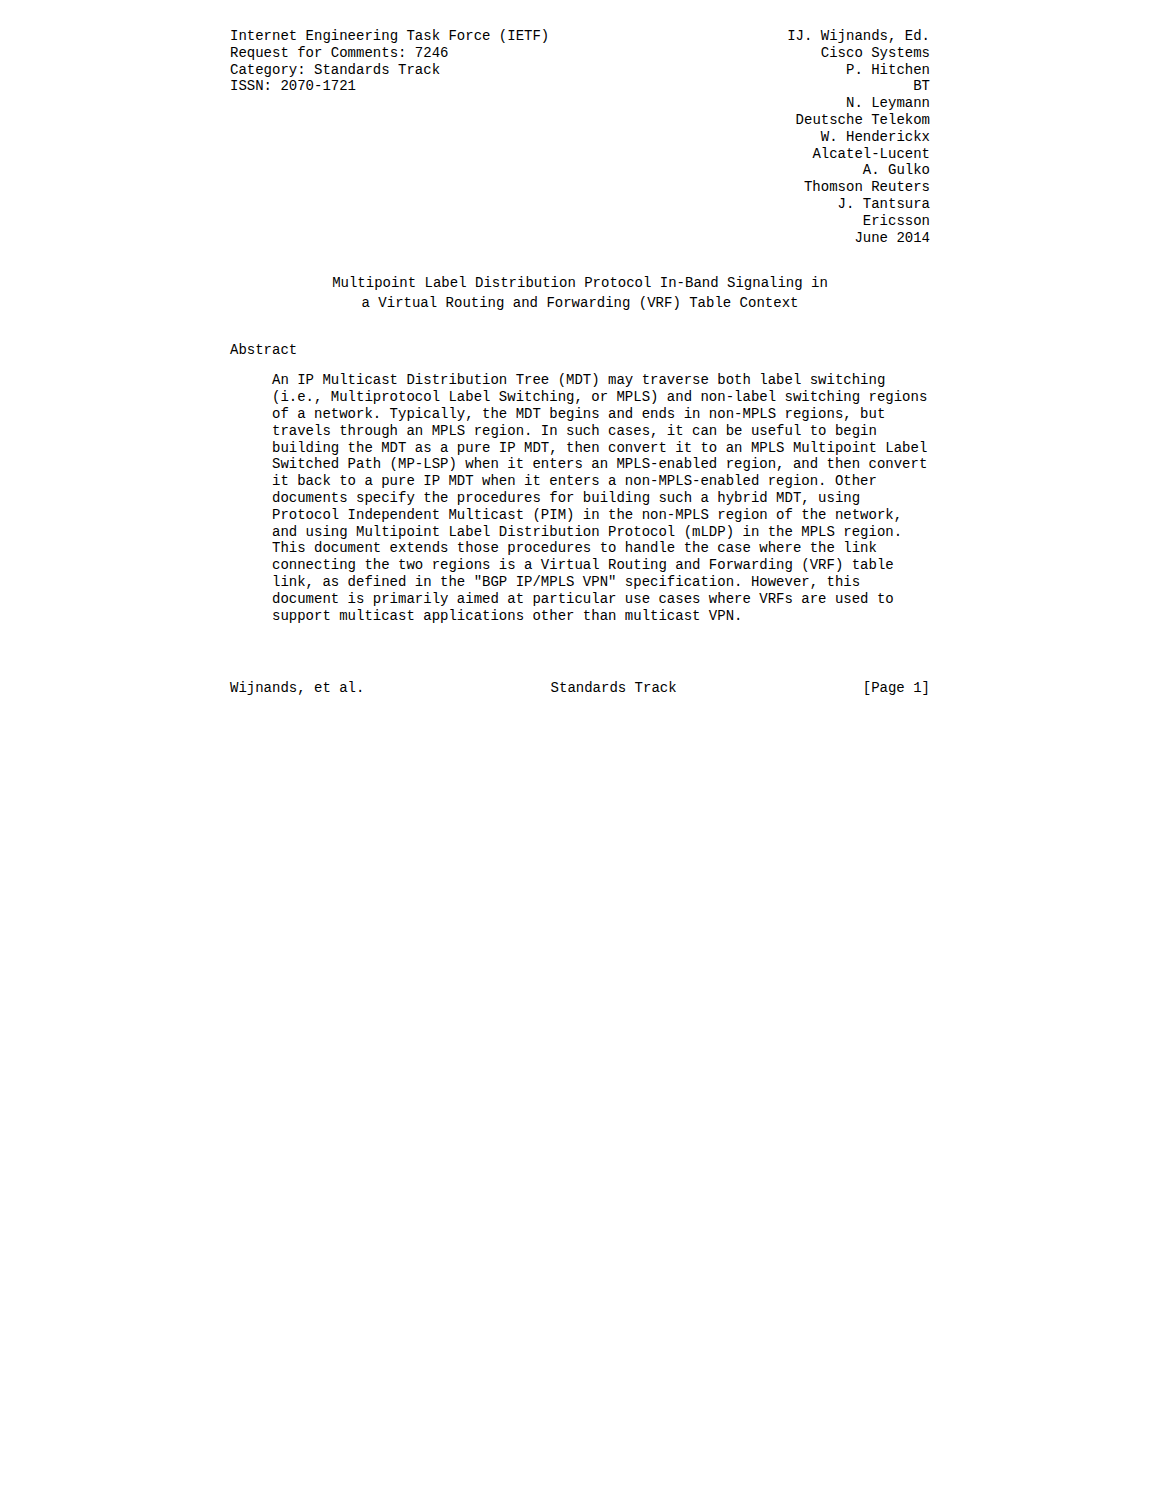| Internet Engineering Task Force (IETF) | IJ. Wijnands, Ed. |
| Request for Comments: 7246 | Cisco Systems |
| Category: Standards Track | P. Hitchen |
| ISSN: 2070-1721 | BT |
| | N. Leymann |
| | Deutsche Telekom |
| | W. Henderickx |
| | Alcatel-Lucent |
| | A. Gulko |
| | Thomson Reuters |
| | J. Tantsura |
| | Ericsson |
| | June 2014 |
Multipoint Label Distribution Protocol In-Band Signaling in
a Virtual Routing and Forwarding (VRF) Table Context
Abstract
An IP Multicast Distribution Tree (MDT) may traverse both label switching (i.e., Multiprotocol Label Switching, or MPLS) and non-label switching regions of a network. Typically, the MDT begins and ends in non-MPLS regions, but travels through an MPLS region. In such cases, it can be useful to begin building the MDT as a pure IP MDT, then convert it to an MPLS Multipoint Label Switched Path (MP-LSP) when it enters an MPLS-enabled region, and then convert it back to a pure IP MDT when it enters a non-MPLS-enabled region. Other documents specify the procedures for building such a hybrid MDT, using Protocol Independent Multicast (PIM) in the non-MPLS region of the network, and using Multipoint Label Distribution Protocol (mLDP) in the MPLS region. This document extends those procedures to handle the case where the link connecting the two regions is a Virtual Routing and Forwarding (VRF) table link, as defined in the "BGP IP/MPLS VPN" specification. However, this document is primarily aimed at particular use cases where VRFs are used to support multicast applications other than multicast VPN.
Wijnands, et al. Standards Track [Page 1]